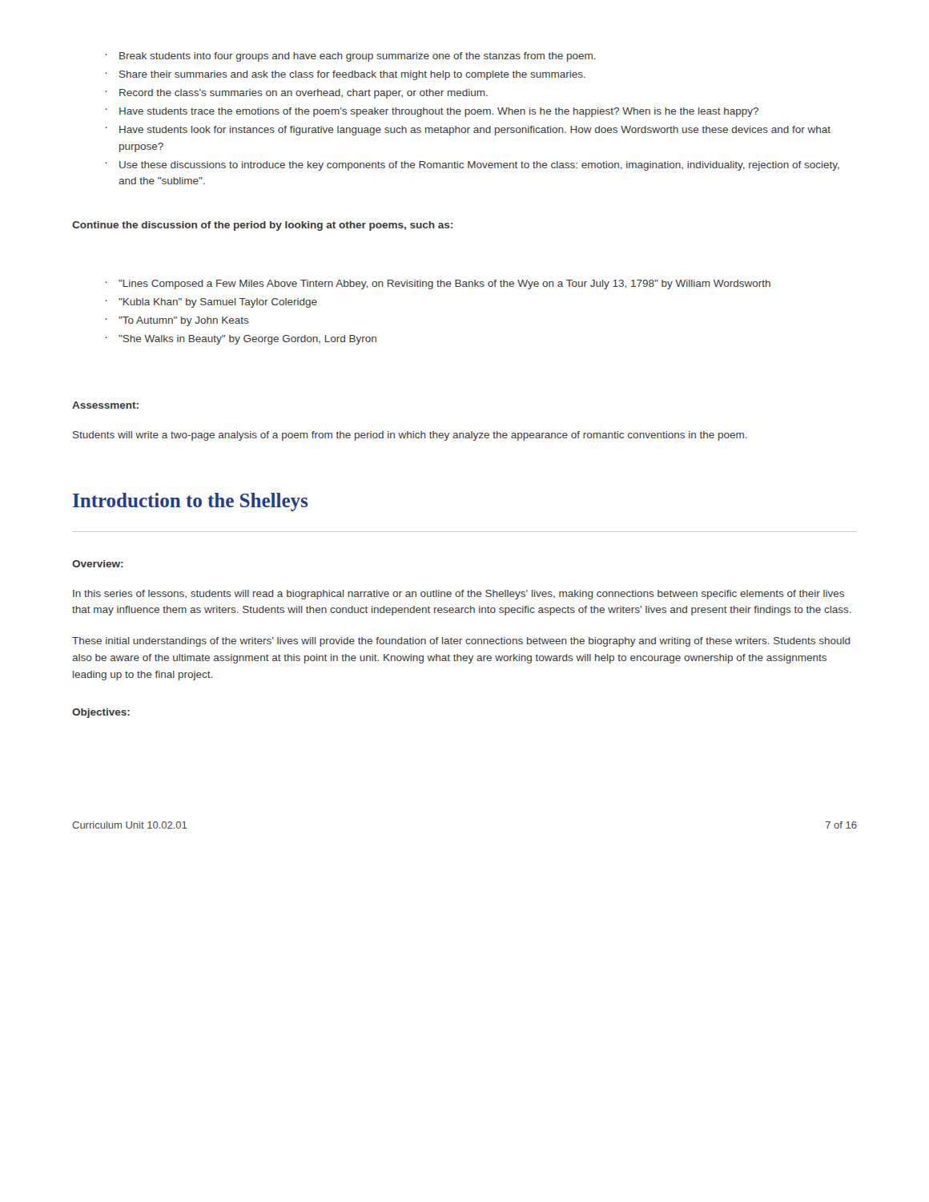Break students into four groups and have each group summarize one of the stanzas from the poem.
Share their summaries and ask the class for feedback that might help to complete the summaries.
Record the class's summaries on an overhead, chart paper, or other medium.
Have students trace the emotions of the poem's speaker throughout the poem. When is he the happiest? When is he the least happy?
Have students look for instances of figurative language such as metaphor and personification. How does Wordsworth use these devices and for what purpose?
Use these discussions to introduce the key components of the Romantic Movement to the class: emotion, imagination, individuality, rejection of society, and the "sublime".
Continue the discussion of the period by looking at other poems, such as:
"Lines Composed a Few Miles Above Tintern Abbey, on Revisiting the Banks of the Wye on a Tour July 13, 1798" by William Wordsworth
"Kubla Khan" by Samuel Taylor Coleridge
"To Autumn" by John Keats
"She Walks in Beauty" by George Gordon, Lord Byron
Assessment:
Students will write a two-page analysis of a poem from the period in which they analyze the appearance of romantic conventions in the poem.
Introduction to the Shelleys
Overview:
In this series of lessons, students will read a biographical narrative or an outline of the Shelleys' lives, making connections between specific elements of their lives that may influence them as writers. Students will then conduct independent research into specific aspects of the writers' lives and present their findings to the class.
These initial understandings of the writers' lives will provide the foundation of later connections between the biography and writing of these writers. Students should also be aware of the ultimate assignment at this point in the unit. Knowing what they are working towards will help to encourage ownership of the assignments leading up to the final project.
Objectives:
Curriculum Unit 10.02.01 7 of 16